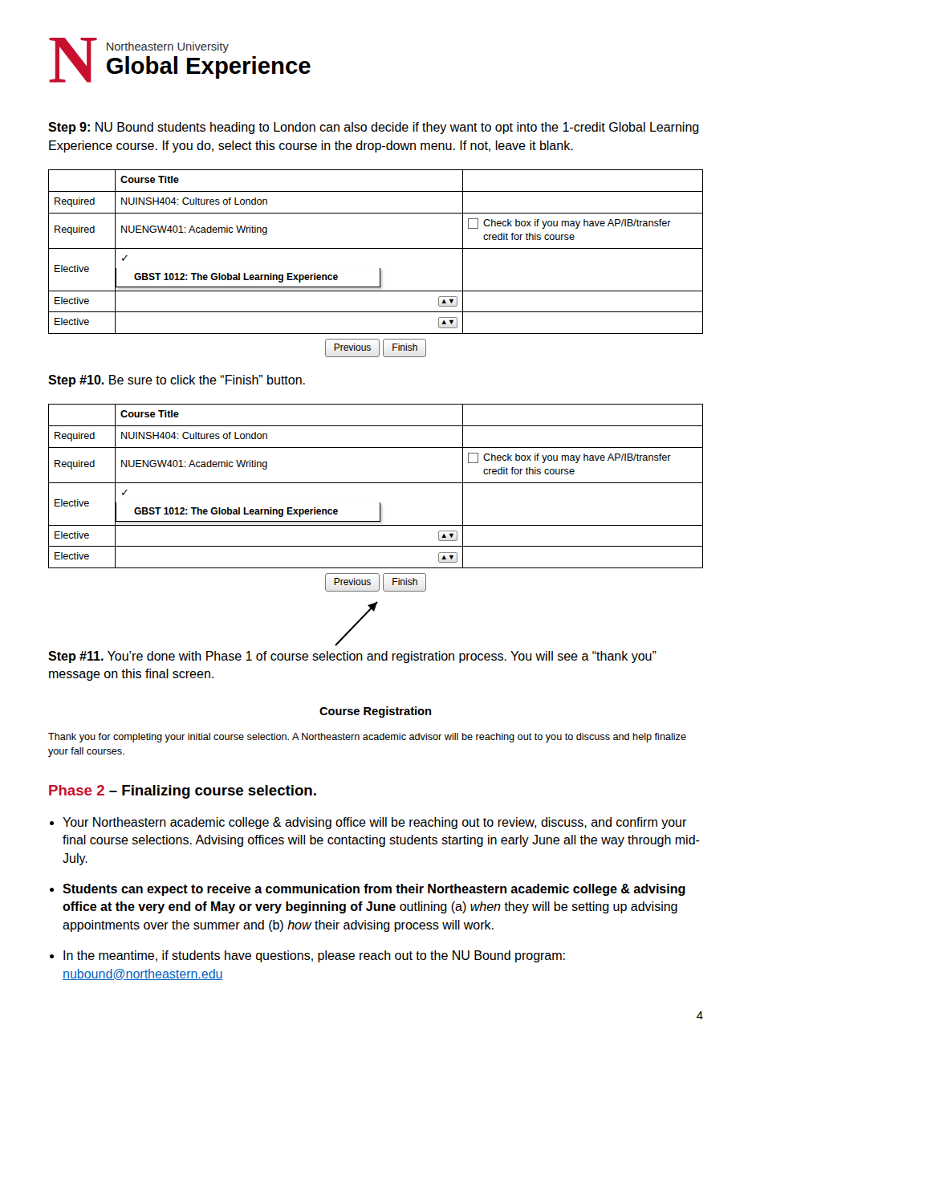N
Northeastern University
Global Experience
Step 9: NU Bound students heading to London can also decide if they want to opt into the 1-credit Global Learning Experience course. If you do, select this course in the drop-down menu. If not, leave it blank.
| | Course Title | |
| Required | NUINSH404: Cultures of London | |
| Required | NUENGW401: Academic Writing | Check box if you may have AP/IB/transfer credit for this course |
| Elective | ✓ GBST 1012: The Global Learning Experience | |
| Elective | ▲▼ | |
| Elective | ▲▼ | |
Previous Finish
Step #10. Be sure to click the “Finish” button.
| | Course Title | |
| Required | NUINSH404: Cultures of London | |
| Required | NUENGW401: Academic Writing | Check box if you may have AP/IB/transfer credit for this course |
| Elective | ✓ GBST 1012: The Global Learning Experience | |
| Elective | ▲▼ | |
| Elective | ▲▼ | |
Previous Finish
Step #11. You’re done with Phase 1 of course selection and registration process. You will see a “thank you” message on this final screen.
Course Registration
Thank you for completing your initial course selection. A Northeastern academic advisor will be reaching out to you to discuss and help finalize your fall courses.
Phase 2 – Finalizing course selection.
Your Northeastern academic college & advising office will be reaching out to review, discuss, and confirm your final course selections. Advising offices will be contacting students starting in early June all the way through mid-July.
Students can expect to receive a communication from their Northeastern academic college & advising office at the very end of May or very beginning of June outlining (a) when they will be setting up advising appointments over the summer and (b) how their advising process will work.
In the meantime, if students have questions, please reach out to the NU Bound program: nubound@northeastern.edu
4